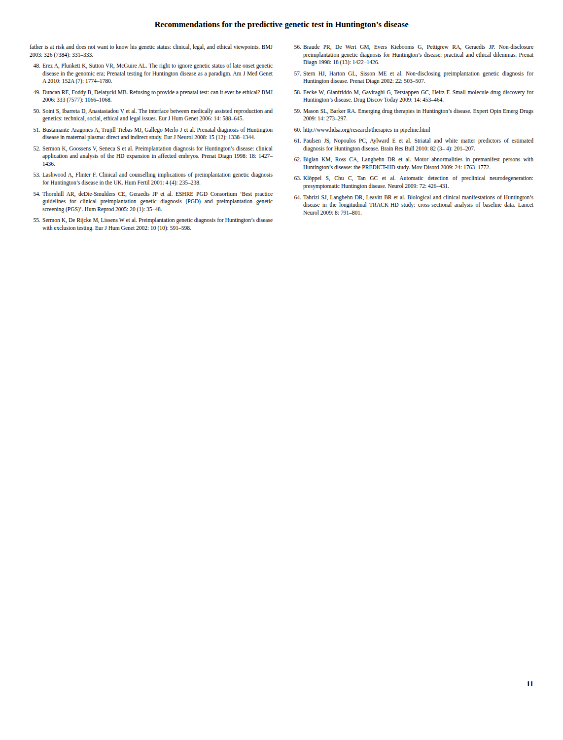Recommendations for the predictive genetic test in Huntington’s disease
father is at risk and does not want to know his genetic status: clinical, legal, and ethical viewpoints. BMJ 2003: 326 (7384): 331–333.
48. Erez A, Plunkett K, Sutton VR, McGuire AL. The right to ignore genetic status of late onset genetic disease in the genomic era; Prenatal testing for Huntington disease as a paradigm. Am J Med Genet A 2010: 152A (7): 1774–1780.
49. Duncan RE, Foddy B, Delatycki MB. Refusing to provide a prenatal test: can it ever be ethical? BMJ 2006: 333 (7577): 1066–1068.
50. Soini S, Ibarreta D, Anastasiadou V et al. The interface between medically assisted reproduction and genetics: technical, social, ethical and legal issues. Eur J Hum Genet 2006: 14: 588–645.
51. Bustamante-Aragones A, Trujill-Tiebas MJ, Gallego-Merlo J et al. Prenatal diagnosis of Huntington disease in maternal plasma: direct and indirect study. Eur J Neurol 2008: 15 (12): 1338–1344.
52. Sermon K, Goossens V, Seneca S et al. Preimplantation diagnosis for Huntington’s disease: clinical application and analysis of the HD expansion in affected embryos. Prenat Diagn 1998: 18: 1427–1436.
53. Lashwood A, Flinter F. Clinical and counselling implications of preimplantation genetic diagnosis for Huntington’s disease in the UK. Hum Fertil 2001: 4 (4): 235–238.
54. Thornhill AR, deDie-Smulders CE, Geraedts JP et al. ESHRE PGD Consortium ‘Best practice guidelines for clinical preimplantation genetic diagnosis (PGD) and preimplantation genetic screening (PGS)’. Hum Reprod 2005: 20 (1): 35–48.
55. Sermon K, De Rijcke M, Lissens W et al. Preimplantation genetic diagnosis for Huntington’s disease with exclusion testing. Eur J Hum Genet 2002: 10 (10): 591–598.
56. Braude PR, De Wert GM, Evers Kiebooms G, Pettigrew RA, Geraedts JP. Non-disclosure preimplantation genetic diagnosis for Huntington’s disease: practical and ethical dilemmas. Prenat Diagn 1998: 18 (13): 1422–1426.
57. Stern HJ, Harton GL, Sisson ME et al. Non-disclosing preimplantation genetic diagnosis for Huntington disease. Prenat Diagn 2002: 22: 503–507.
58. Fecke W, Gianfriddo M, Gaviraghi G, Terstappen GC, Heitz F. Small molecule drug discovery for Huntington’s disease. Drug Discov Today 2009: 14: 453–464.
59. Mason SL, Barker RA. Emerging drug therapies in Huntington’s disease. Expert Opin Emerg Drugs 2009: 14: 273–297.
60. http://www.hdsa.org/research/therapies-in-pipeline.html
61. Paulsen JS, Nopoulos PC, Aylward E et al. Striatal and white matter predictors of estimated diagnosis for Huntington disease. Brain Res Bull 2010: 82 (3– 4): 201–207.
62. Biglan KM, Ross CA, Langbehn DR et al. Motor abnormalities in premanifest persons with Huntington’s disease: the PREDICT-HD study. Mov Disord 2009: 24: 1763–1772.
63. Klöppel S, Chu C, Tan GC et al. Automatic detection of preclinical neurodegeneration: presymptomatic Huntington disease. Neurol 2009: 72: 426–431.
64. Tabrizi SJ, Langbehn DR, Leavitt BR et al. Biological and clinical manifestations of Huntington’s disease in the longitudinal TRACK-HD study: cross-sectional analysis of baseline data. Lancet Neurol 2009: 8: 791–801.
11